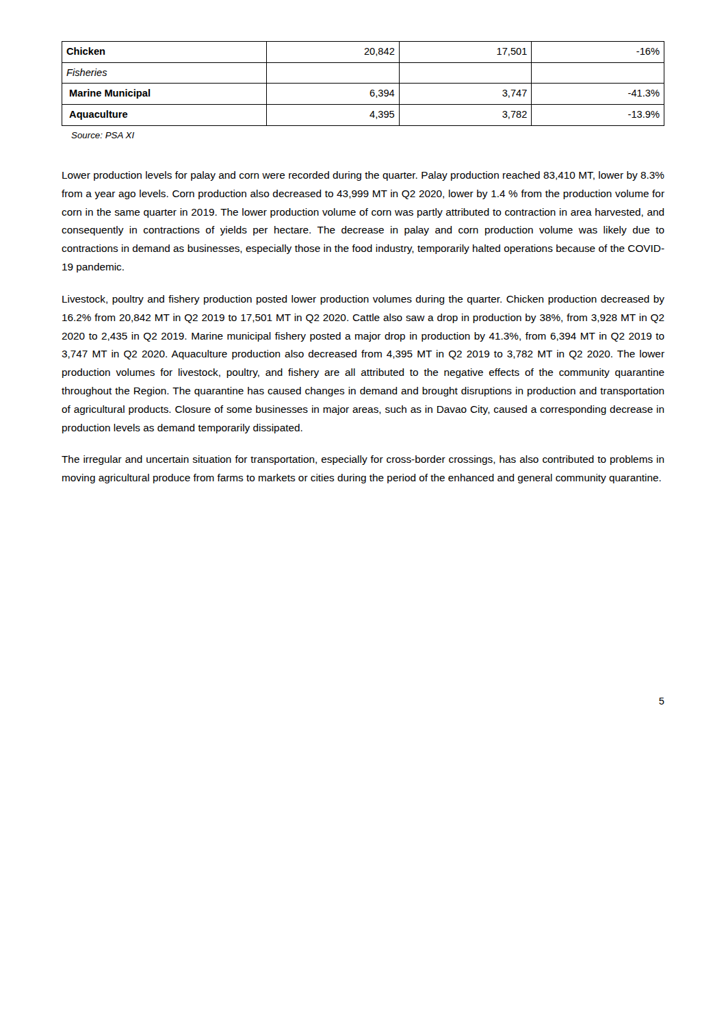| Chicken | 20,842 | 17,501 | -16% |
| Fisheries | | | |
| Marine Municipal | 6,394 | 3,747 | -41.3% |
| Aquaculture | 4,395 | 3,782 | -13.9% |
Source: PSA XI
Lower production levels for palay and corn were recorded during the quarter. Palay production reached 83,410 MT, lower by 8.3% from a year ago levels. Corn production also decreased to 43,999 MT in Q2 2020, lower by 1.4 % from the production volume for corn in the same quarter in 2019. The lower production volume of corn was partly attributed to contraction in area harvested, and consequently in contractions of yields per hectare. The decrease in palay and corn production volume was likely due to contractions in demand as businesses, especially those in the food industry, temporarily halted operations because of the COVID-19 pandemic.
Livestock, poultry and fishery production posted lower production volumes during the quarter. Chicken production decreased by 16.2% from 20,842 MT in Q2 2019 to 17,501 MT in Q2 2020. Cattle also saw a drop in production by 38%, from 3,928 MT in Q2 2020 to 2,435 in Q2 2019. Marine municipal fishery posted a major drop in production by 41.3%, from 6,394 MT in Q2 2019 to 3,747 MT in Q2 2020. Aquaculture production also decreased from 4,395 MT in Q2 2019 to 3,782 MT in Q2 2020. The lower production volumes for livestock, poultry, and fishery are all attributed to the negative effects of the community quarantine throughout the Region. The quarantine has caused changes in demand and brought disruptions in production and transportation of agricultural products. Closure of some businesses in major areas, such as in Davao City, caused a corresponding decrease in production levels as demand temporarily dissipated.
The irregular and uncertain situation for transportation, especially for cross-border crossings, has also contributed to problems in moving agricultural produce from farms to markets or cities during the period of the enhanced and general community quarantine.
5